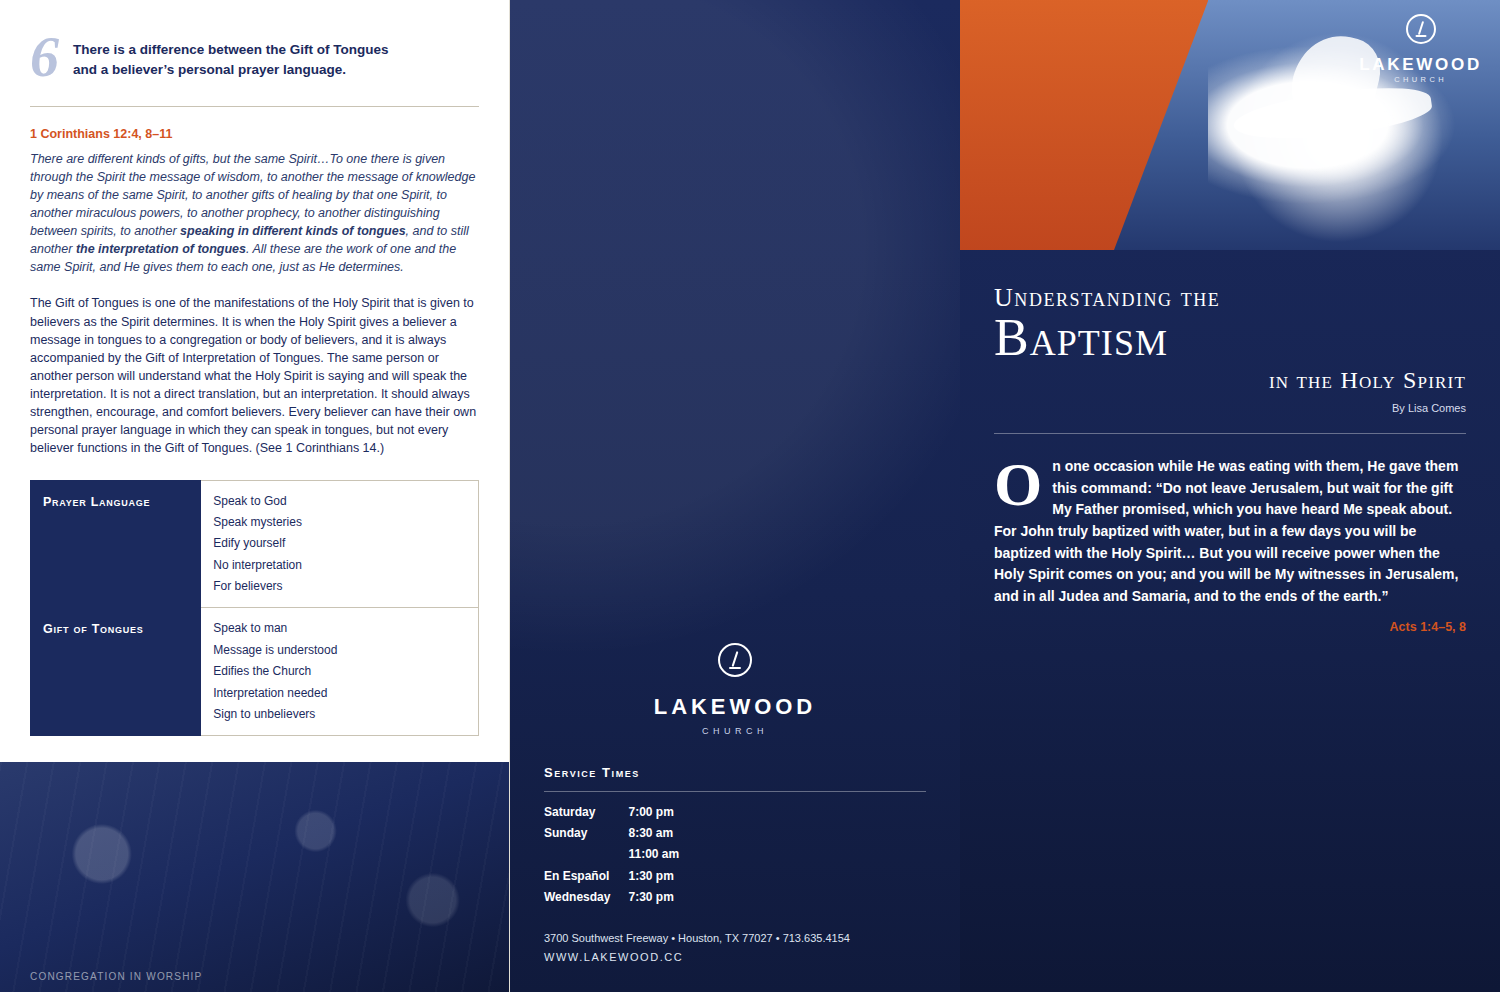6
There is a difference between the Gift of Tongues
and a believer’s personal prayer language.
1 Corinthians 12:4, 8–11
There are different kinds of gifts, but the same Spirit…To one there is given through the Spirit the message of wisdom, to another the message of knowledge by means of the same Spirit, to another gifts of healing by that one Spirit, to another miraculous powers, to another prophecy, to another distinguishing between spirits, to another speaking in different kinds of tongues, and to still another the interpretation of tongues. All these are the work of one and the same Spirit, and He gives them to each one, just as He determines.
The Gift of Tongues is one of the manifestations of the Holy Spirit that is given to believers as the Spirit determines. It is when the Holy Spirit gives a believer a message in tongues to a congregation or body of believers, and it is always accompanied by the Gift of Interpretation of Tongues. The same person or another person will understand what the Holy Spirit is saying and will speak the interpretation. It is not a direct translation, but an interpretation. It should always strengthen, encourage, and comfort believers. Every believer can have their own personal prayer language in which they can speak in tongues, but not every believer functions in the Gift of Tongues. (See 1 Corinthians 14.)
| Prayer Language | Speak to God Speak mysteries Edify yourself No interpretation For believers |
| Gift of Tongues | Speak to man Message is understood Edifies the Church Interpretation needed Sign to unbelievers |
Congregation in worship
Lakewood
Church
Service Times
| Saturday | 7:00 pm |
| Sunday | 8:30 am |
| | 11:00 am |
| En Español | 1:30 pm |
| Wednesday | 7:30 pm |
3700 Southwest Freeway • Houston, TX 77027 • 713.635.4154
www.lakewood.cc
Lakewood
Church
Understanding the
Baptism
in the Holy Spirit
By Lisa Comes
On one occasion while He was eating with them, He gave them this command: “Do not leave Jerusalem, but wait for the gift My Father promised, which you have heard Me speak about. For John truly baptized with water, but in a few days you will be baptized with the Holy Spirit… But you will receive power when the Holy Spirit comes on you; and you will be My witnesses in Jerusalem, and in all Judea and Samaria, and to the ends of the earth.” Acts 1:4–5, 8